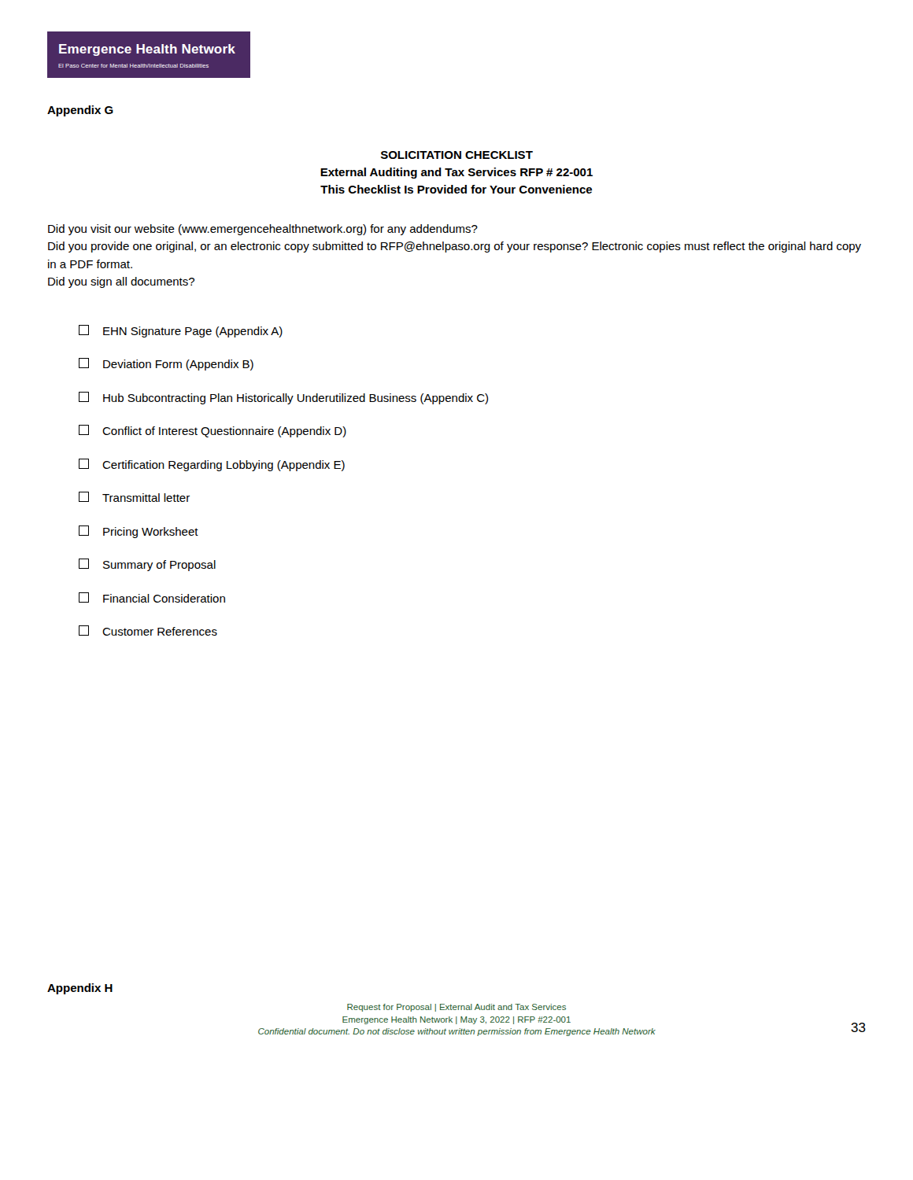Emergence Health Network
El Paso Center for Mental Health/Intellectual Disabilities
Appendix G
SOLICITATION CHECKLIST
External Auditing and Tax Services RFP # 22-001
This Checklist Is Provided for Your Convenience
Did you visit our website (www.emergencehealthnetwork.org) for any addendums?
Did you provide one original, or an electronic copy submitted to RFP@ehnelpaso.org of your response? Electronic copies must reflect the original hard copy in a PDF format.
Did you sign all documents?
EHN Signature Page (Appendix A)
Deviation Form (Appendix B)
Hub Subcontracting Plan Historically Underutilized Business (Appendix C)
Conflict of Interest Questionnaire (Appendix D)
Certification Regarding Lobbying (Appendix E)
Transmittal letter
Pricing Worksheet
Summary of Proposal
Financial Consideration
Customer References
Appendix H
Request for Proposal | External Audit and Tax Services
Emergence Health Network | May 3, 2022 | RFP #22-001
Confidential document. Do not disclose without written permission from Emergence Health Network
33